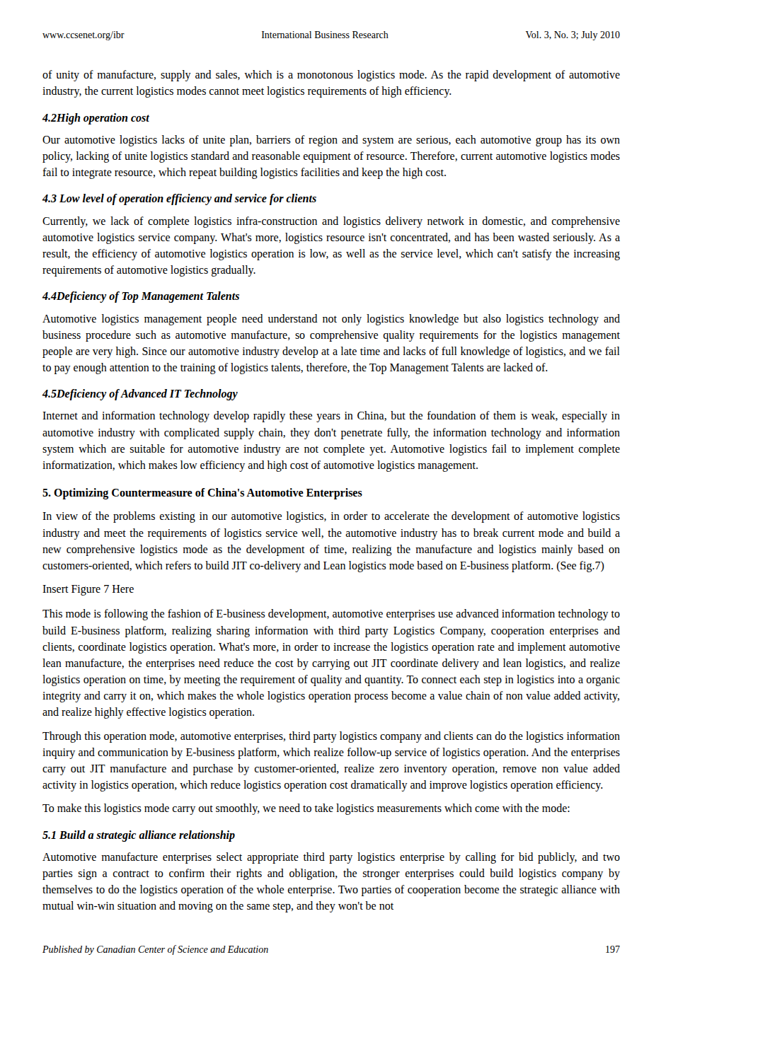www.ccsenet.org/ibr International Business Research Vol. 3, No. 3; July 2010
of unity of manufacture, supply and sales, which is a monotonous logistics mode. As the rapid development of automotive industry, the current logistics modes cannot meet logistics requirements of high efficiency.
4.2High operation cost
Our automotive logistics lacks of unite plan, barriers of region and system are serious, each automotive group has its own policy, lacking of unite logistics standard and reasonable equipment of resource. Therefore, current automotive logistics modes fail to integrate resource, which repeat building logistics facilities and keep the high cost.
4.3 Low level of operation efficiency and service for clients
Currently, we lack of complete logistics infra-construction and logistics delivery network in domestic, and comprehensive automotive logistics service company. What's more, logistics resource isn't concentrated, and has been wasted seriously. As a result, the efficiency of automotive logistics operation is low, as well as the service level, which can't satisfy the increasing requirements of automotive logistics gradually.
4.4Deficiency of Top Management Talents
Automotive logistics management people need understand not only logistics knowledge but also logistics technology and business procedure such as automotive manufacture, so comprehensive quality requirements for the logistics management people are very high. Since our automotive industry develop at a late time and lacks of full knowledge of logistics, and we fail to pay enough attention to the training of logistics talents, therefore, the Top Management Talents are lacked of.
4.5Deficiency of Advanced IT Technology
Internet and information technology develop rapidly these years in China, but the foundation of them is weak, especially in automotive industry with complicated supply chain, they don't penetrate fully, the information technology and information system which are suitable for automotive industry are not complete yet. Automotive logistics fail to implement complete informatization, which makes low efficiency and high cost of automotive logistics management.
5. Optimizing Countermeasure of China's Automotive Enterprises
In view of the problems existing in our automotive logistics, in order to accelerate the development of automotive logistics industry and meet the requirements of logistics service well, the automotive industry has to break current mode and build a new comprehensive logistics mode as the development of time, realizing the manufacture and logistics mainly based on customers-oriented, which refers to build JIT co-delivery and Lean logistics mode based on E-business platform. (See fig.7)
Insert Figure 7 Here
This mode is following the fashion of E-business development, automotive enterprises use advanced information technology to build E-business platform, realizing sharing information with third party Logistics Company, cooperation enterprises and clients, coordinate logistics operation. What's more, in order to increase the logistics operation rate and implement automotive lean manufacture, the enterprises need reduce the cost by carrying out JIT coordinate delivery and lean logistics, and realize logistics operation on time, by meeting the requirement of quality and quantity. To connect each step in logistics into a organic integrity and carry it on, which makes the whole logistics operation process become a value chain of non value added activity, and realize highly effective logistics operation.
Through this operation mode, automotive enterprises, third party logistics company and clients can do the logistics information inquiry and communication by E-business platform, which realize follow-up service of logistics operation. And the enterprises carry out JIT manufacture and purchase by customer-oriented, realize zero inventory operation, remove non value added activity in logistics operation, which reduce logistics operation cost dramatically and improve logistics operation efficiency.
To make this logistics mode carry out smoothly, we need to take logistics measurements which come with the mode:
5.1 Build a strategic alliance relationship
Automotive manufacture enterprises select appropriate third party logistics enterprise by calling for bid publicly, and two parties sign a contract to confirm their rights and obligation, the stronger enterprises could build logistics company by themselves to do the logistics operation of the whole enterprise. Two parties of cooperation become the strategic alliance with mutual win-win situation and moving on the same step, and they won't be not
Published by Canadian Center of Science and Education 197